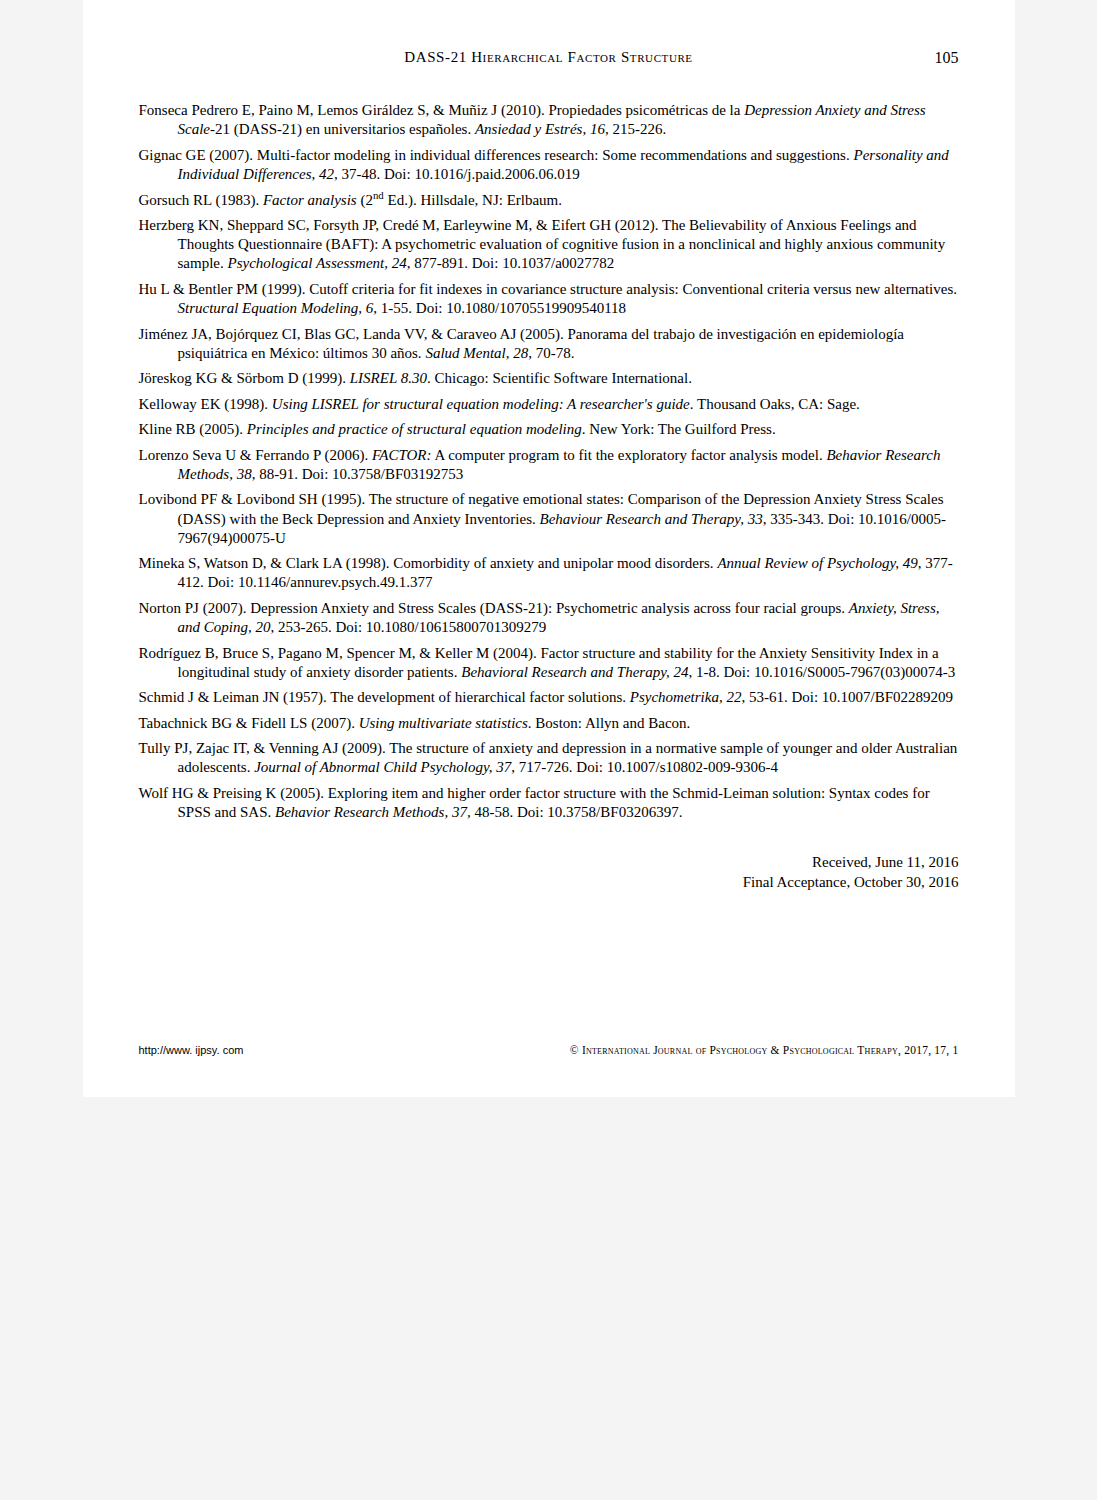DASS-21 Hierarchical Factor Structure 105
Fonseca Pedrero E, Paino M, Lemos Giráldez S, & Muñiz J (2010). Propiedades psicométricas de la Depression Anxiety and Stress Scale-21 (DASS-21) en universitarios españoles. Ansiedad y Estrés, 16, 215-226.
Gignac GE (2007). Multi-factor modeling in individual differences research: Some recommendations and suggestions. Personality and Individual Differences, 42, 37-48. Doi: 10.1016/j.paid.2006.06.019
Gorsuch RL (1983). Factor analysis (2nd Ed.). Hillsdale, NJ: Erlbaum.
Herzberg KN, Sheppard SC, Forsyth JP, Credé M, Earleywine M, & Eifert GH (2012). The Believability of Anxious Feelings and Thoughts Questionnaire (BAFT): A psychometric evaluation of cognitive fusion in a nonclinical and highly anxious community sample. Psychological Assessment, 24, 877-891. Doi: 10.1037/a0027782
Hu L & Bentler PM (1999). Cutoff criteria for fit indexes in covariance structure analysis: Conventional criteria versus new alternatives. Structural Equation Modeling, 6, 1-55. Doi: 10.1080/10705519909540118
Jiménez JA, Bojórquez CI, Blas GC, Landa VV, & Caraveo AJ (2005). Panorama del trabajo de investigación en epidemiología psiquiátrica en México: últimos 30 años. Salud Mental, 28, 70-78.
Jöreskog KG & Sörbom D (1999). LISREL 8.30. Chicago: Scientific Software International.
Kelloway EK (1998). Using LISREL for structural equation modeling: A researcher's guide. Thousand Oaks, CA: Sage.
Kline RB (2005). Principles and practice of structural equation modeling. New York: The Guilford Press.
Lorenzo Seva U & Ferrando P (2006). FACTOR: A computer program to fit the exploratory factor analysis model. Behavior Research Methods, 38, 88-91. Doi: 10.3758/BF03192753
Lovibond PF & Lovibond SH (1995). The structure of negative emotional states: Comparison of the Depression Anxiety Stress Scales (DASS) with the Beck Depression and Anxiety Inventories. Behaviour Research and Therapy, 33, 335-343. Doi: 10.1016/0005-7967(94)00075-U
Mineka S, Watson D, & Clark LA (1998). Comorbidity of anxiety and unipolar mood disorders. Annual Review of Psychology, 49, 377-412. Doi: 10.1146/annurev.psych.49.1.377
Norton PJ (2007). Depression Anxiety and Stress Scales (DASS-21): Psychometric analysis across four racial groups. Anxiety, Stress, and Coping, 20, 253-265. Doi: 10.1080/10615800701309279
Rodríguez B, Bruce S, Pagano M, Spencer M, & Keller M (2004). Factor structure and stability for the Anxiety Sensitivity Index in a longitudinal study of anxiety disorder patients. Behavioral Research and Therapy, 24, 1-8. Doi: 10.1016/S0005-7967(03)00074-3
Schmid J & Leiman JN (1957). The development of hierarchical factor solutions. Psychometrika, 22, 53-61. Doi: 10.1007/BF02289209
Tabachnick BG & Fidell LS (2007). Using multivariate statistics. Boston: Allyn and Bacon.
Tully PJ, Zajac IT, & Venning AJ (2009). The structure of anxiety and depression in a normative sample of younger and older Australian adolescents. Journal of Abnormal Child Psychology, 37, 717-726. Doi: 10.1007/s10802-009-9306-4
Wolf HG & Preising K (2005). Exploring item and higher order factor structure with the Schmid-Leiman solution: Syntax codes for SPSS and SAS. Behavior Research Methods, 37, 48-58. Doi: 10.3758/BF03206397.
Received, June 11, 2016
Final Acceptance, October 30, 2016
http://www. ijpsy. com © International Journal of Psychology & Psychological Therapy, 2017, 17, 1